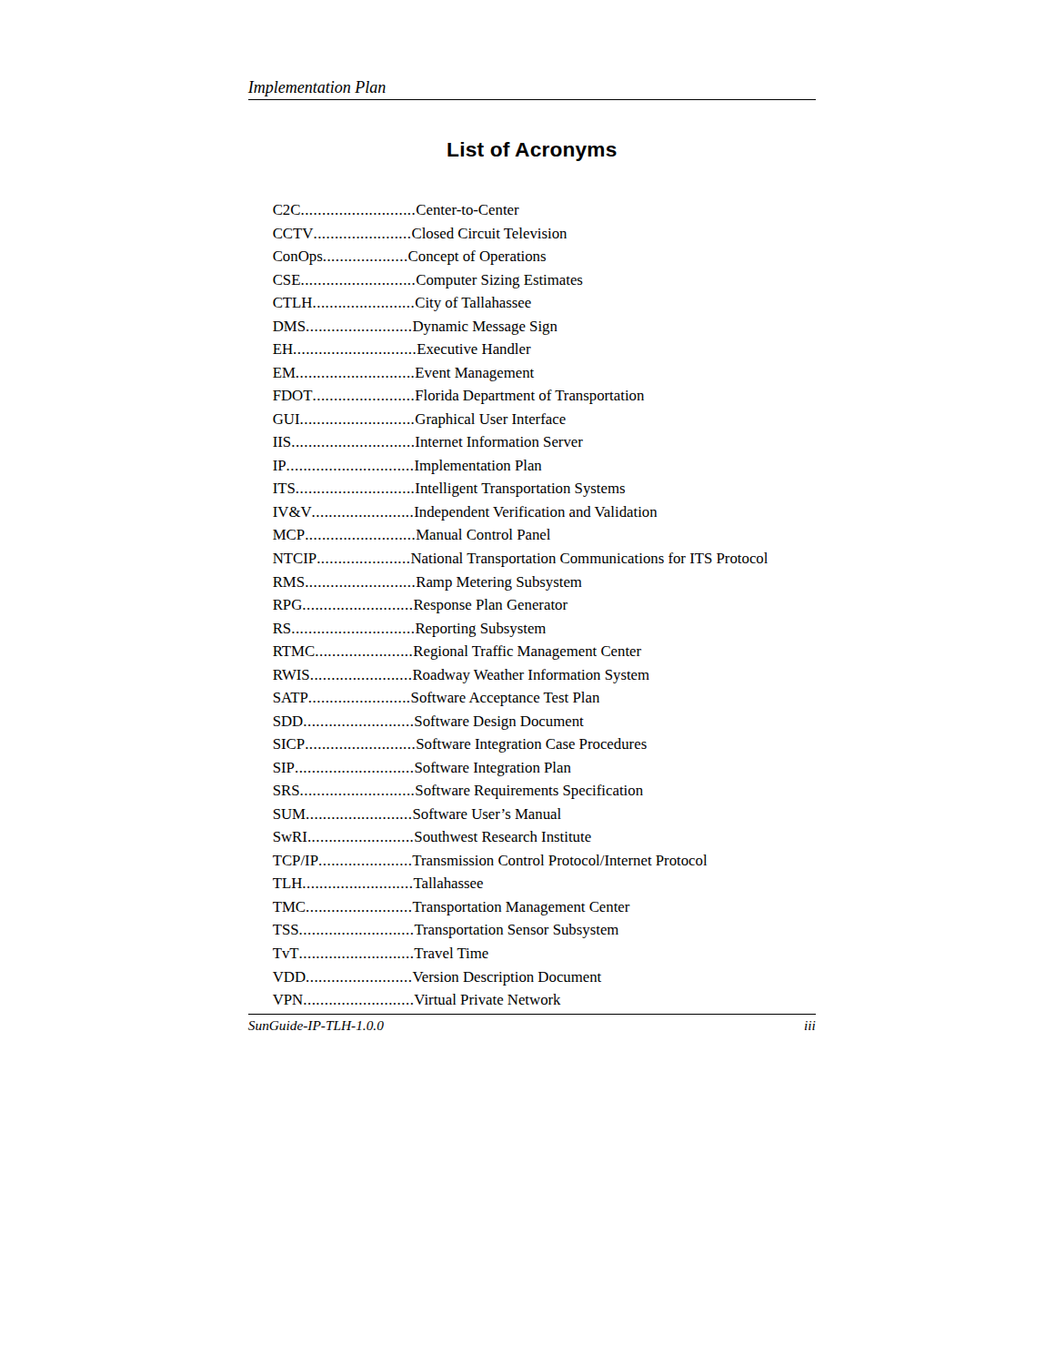Implementation Plan
List of Acronyms
C2C
........................... Center-to-Center
CCTV
....................... Closed Circuit Television
ConOps
.................... Concept of Operations
CSE
........................... Computer Sizing Estimates
CTLH
........................ City of Tallahassee
DMS
......................... Dynamic Message Sign
EH
............................. Executive Handler
EM
............................ Event Management
FDOT
........................ Florida Department of Transportation
GUI
........................... Graphical User Interface
IIS
............................. Internet Information Server
IP
.............................. Implementation Plan
ITS
............................ Intelligent Transportation Systems
IV&V
........................ Independent Verification and Validation
MCP
.......................... Manual Control Panel
NTCIP
...................... National Transportation Communications for ITS Protocol
RMS
.......................... Ramp Metering Subsystem
RPG
.......................... Response Plan Generator
RS
............................. Reporting Subsystem
RTMC
....................... Regional Traffic Management Center
RWIS
........................ Roadway Weather Information System
SATP
........................ Software Acceptance Test Plan
SDD
.......................... Software Design Document
SICP
.......................... Software Integration Case Procedures
SIP
............................ Software Integration Plan
SRS
........................... Software Requirements Specification
SUM
......................... Software User’s Manual
SwRI
......................... Southwest Research Institute
TCP/IP
...................... Transmission Control Protocol/Internet Protocol
TLH
.......................... Tallahassee
TMC
......................... Transportation Management Center
TSS
........................... Transportation Sensor Subsystem
TvT
........................... Travel Time
VDD
......................... Version Description Document
VPN
.......................... Virtual Private Network
SunGuide-IP-TLH-1.0.0 iii